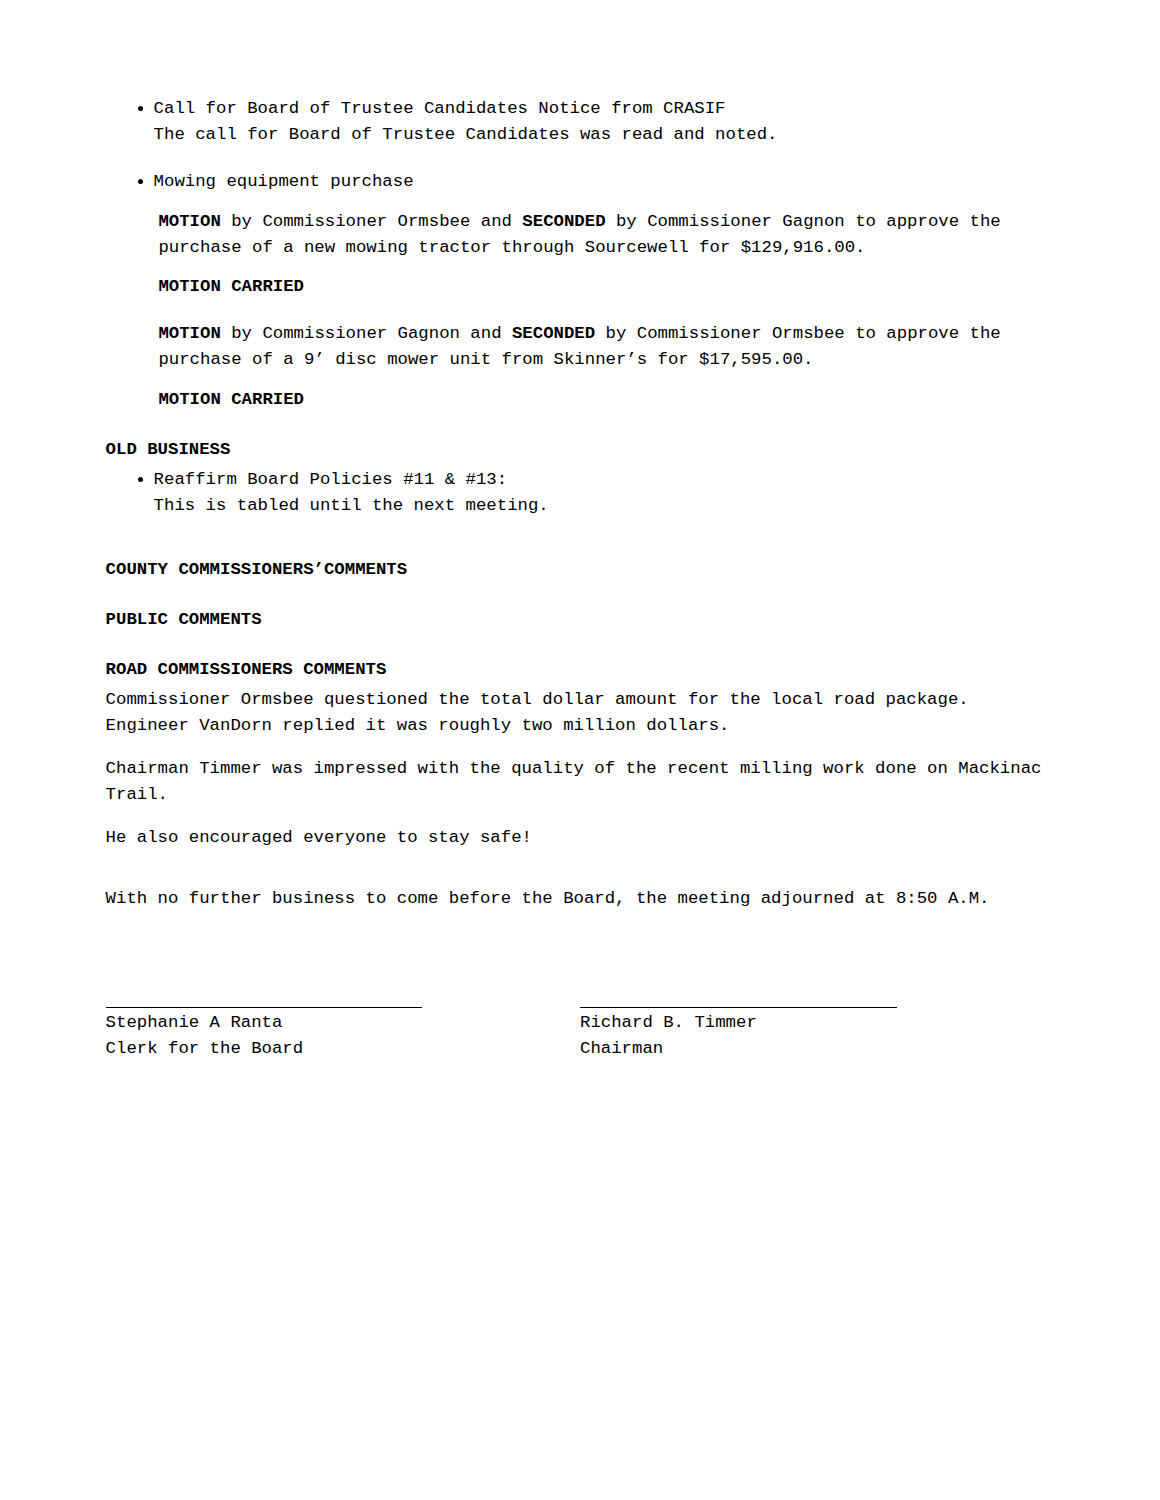Call for Board of Trustee Candidates Notice from CRASIF
The call for Board of Trustee Candidates was read and noted.
Mowing equipment purchase
MOTION by Commissioner Ormsbee and SECONDED by Commissioner Gagnon to approve the purchase of a new mowing tractor through Sourcewell for $129,916.00.
MOTION CARRIED
MOTION by Commissioner Gagnon and SECONDED by Commissioner Ormsbee to approve the purchase of a 9’ disc mower unit from Skinner’s for $17,595.00.
MOTION CARRIED
OLD BUSINESS
Reaffirm Board Policies #11 & #13:
This is tabled until the next meeting.
COUNTY COMMISSIONERS’COMMENTS
PUBLIC COMMENTS
ROAD COMMISSIONERS COMMENTS
Commissioner Ormsbee questioned the total dollar amount for the local road package. Engineer VanDorn replied it was roughly two million dollars.
Chairman Timmer was impressed with the quality of the recent milling work done on Mackinac Trail.
He also encouraged everyone to stay safe!
With no further business to come before the Board, the meeting adjourned at 8:50 A.M.
| Stephanie A Ranta Clerk for the Board | Richard B. Timmer Chairman |